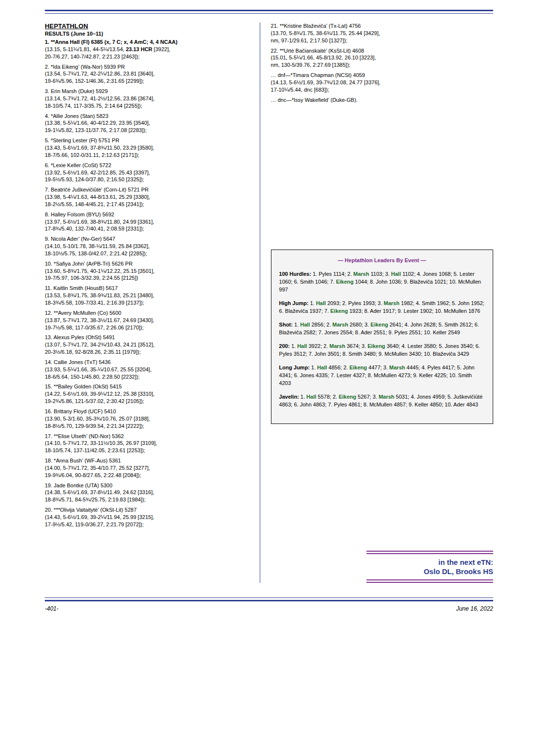HEPTATHLON
RESULTS (June 10–11)
1. **Anna Hall (Fl) 6385 (x, 7 C; x, 4 AmC; 4, 4 NCAA)
(13.15, 5-11¼/1.81, 44-5¼/13.54, 23.13 HCR [3922],
20-7/6.27, 140-7/42.87, 2:21.23 [2463]);
2. *Ida Eikeng’ (Wa-Nor) 5939 PR
(13.54, 5-7¾/1.72, 42-2¼/12.86, 23.81 [3640],
19-6¾/5.96, 152-1/46.36, 2:31.65 [2299]);
3. Erin Marsh (Duke) 5929
(13.14, 5-7¾/1.72, 41-2½/12.56, 23.86 [3674],
18-10/5.74, 117-3/35.75, 2:14.64 [2255]);
4. *Allie Jones (Stan) 5823
(13.38, 5-5¼/1.66, 40-4/12.29, 23.95 [3540],
19-1¼/5.82, 123-11/37.76, 2:17.08 [2283]);
5. *Sterling Lester (Fl) 5751 PR
(13.43, 5-6½/1.69, 37-8¾/11.50, 23.29 [3580],
18-7/5.66, 102-0/31.11, 2:12.63 [2171]);
6. *Lexie Keller (CoSt) 5722
(13.92, 5-6½/1.69, 42-2/12.85, 25.43 [3397],
19-5½/5.93, 124-0/37.80, 2:16.50 [2325]);
7. Beatričė Juškevičiūtė’ (Corn-Lit) 5721 PR
(13.98, 5-4¼/1.63, 44-8/13.61, 25.29 [3380],
18-2½/5.55, 148-4/45.21, 2:17.45 [2341]);
8. Halley Folsom (BYU) 5692
(13.97, 5-6½/1.69, 38-8¾/11.80, 24.99 [3361],
17-8¾/5.40, 132-7/40.41, 2:08.59 [2331]);
9. Nicola Ader’ (Nv-Ger) 5647
(14.10, 5-10/1.78, 38-¼/11.59, 25.84 [3362],
18-10½/5.75, 138-0/42.07, 2:21.42 [2285]);
10. *Safiya John’ (ArPB-Tri) 5626 PR
(13.60, 5-8¾/1.75, 40-1¼/12.22, 25.15 [3501],
19-7/5.97, 106-3/32.39, 2:24.55 [2125])
11. Kaitlin Smith (HousB) 5617
(13.53, 5-8¾/1.75, 38-9¾/11.83, 25.21 [3480],
18-3¾/5.58, 109-7/33.41, 2:16.39 [2137]);
12. **Avery McMullen (Co) 5600
(13.87, 5-7¾/1.72, 38-3½/11.67, 24.69 [3430],
19-7½/5.98, 117-0/35.67, 2:26.06 [2170]);
13. Alexus Pyles (OhSt) 5491
(13.07, 5-7¾/1.72, 34-2¾/10.43, 24.21 [3512],
20-3½/6.18, 92-8/28.26, 2:35.11 [1979]);
14. Callie Jones (TxT) 5436
(13.93, 5-5¼/1.66, 35-¼/10.67, 25.55 [3204],
18-6/5.64, 150-1/45.80, 2:28.50 [2232]);
15. **Bailey Golden (OkSt) 5415
(14.22, 5-6½/1.69, 39-9¼/12.12, 25.38 [3310],
19-2¾/5.86, 121-5/37.02, 2:30.42 [2105]);
16. Brittany Floyd (UCF) 5410
(13.90, 5-3/1.60, 35-3¾/10.76, 25.07 [3188],
18-8½/5.70, 129-9/39.54, 2:21.34 [2222]);
17. **Elise Ulseth’ (ND-Nor) 5362
(14.10, 5-7¾/1.72, 33-11½/10.35, 26.97 [3109],
18-10/5.74, 137-11/42.05, 2:23.61 [2253]);
18. *Anna Bush’ (WF-Aus) 5361
(14.00, 5-7¾/1.72, 35-4/10.77, 25.52 [3277],
19-9¾/6.04, 90-8/27.65, 2:22.48 [2084]);
19. Jade Bontke (UTA) 5300
(14.38, 5-6½/1.69, 37-8½/11.49, 24.62 [3316],
18-8¾/5.71, 84-5¾/25.75, 2:19.83 [1984]);
20. ***Olivija Vaitaitytė’ (OkSt-Lit) 5287
(14.43, 5-6½/1.69, 39-2¼/11.94, 25.99 [3215],
17-9½/5.42, 119-0/36.27, 2:21.79 [2072]);
21. **Kristine Blaževiča’ (Tx-Lat) 4756
(13.70, 5-8¾/1.75, 38-6¾/11.75, 25.44 [3429],
nm, 97-1/29.61, 2:17.50 [1327]);
22. **Urtė Bačianskaitė’ (KsSt-Lit) 4608
(15.01, 5-5¼/1.66, 45-8/13.92, 26.10 [3223],
nm, 130-5/39.76, 2:27.69 [1385]);
… dnf—*Timara Chapman (NCSt) 4059
(14.13, 5-6½/1.69, 39-7¾/12.08, 24.77 [3376],
17-10¼/5.44, dnc [683]);
… dnc—*Issy Wakefield’ (Duke-GB).
— Heptathlon Leaders By Event —
100 Hurdles: 1. Pyles 1114; 2. Marsh 1103; 3. Hall 1102; 4. Jones 1068; 5. Lester 1060; 6. Smith 1046; 7. Eikeng 1044; 8. John 1036; 9. Blaževiča 1021; 10. McMullen 997
High Jump: 1. Hall 2093; 2. Pyles 1993; 3. Marsh 1982; 4. Smith 1962; 5. John 1952; 6. Blaževiča 1937; 7. Eikeng 1923; 8. Ader 1917; 9. Lester 1902; 10. McMullen 1876
Shot: 1. Hall 2856; 2. Marsh 2680; 3. Eikeng 2641; 4. John 2628; 5. Smith 2612; 6. Blaževiča 2582; 7. Jones 2554; 8. Ader 2551; 9. Pyles 2551; 10. Keller 2549
200: 1. Hall 3922; 2. Marsh 3674; 3. Eikeng 3640; 4. Lester 3580; 5. Jones 3540; 6. Pyles 3512; 7. John 3501; 8. Smith 3480; 9. McMullen 3430; 10. Blaževiča 3429
Long Jump: 1. Hall 4856; 2. Eikeng 4477; 3. Marsh 4445; 4. Pyles 4417; 5. John 4341; 6. Jones 4335; 7. Lester 4327; 8. McMullen 4273; 9. Keller 4225; 10. Smith 4203
Javelin: 1. Hall 5578; 2. Eikeng 5267; 3. Marsh 5031; 4. Jones 4959; 5. Juškevičiūtė 4863; 6. John 4863; 7. Pyles 4861; 8. McMullen 4857; 9. Keller 4850; 10. Ader 4843
in the next eTN:
Oslo DL, Brooks HS
-401- June 16, 2022